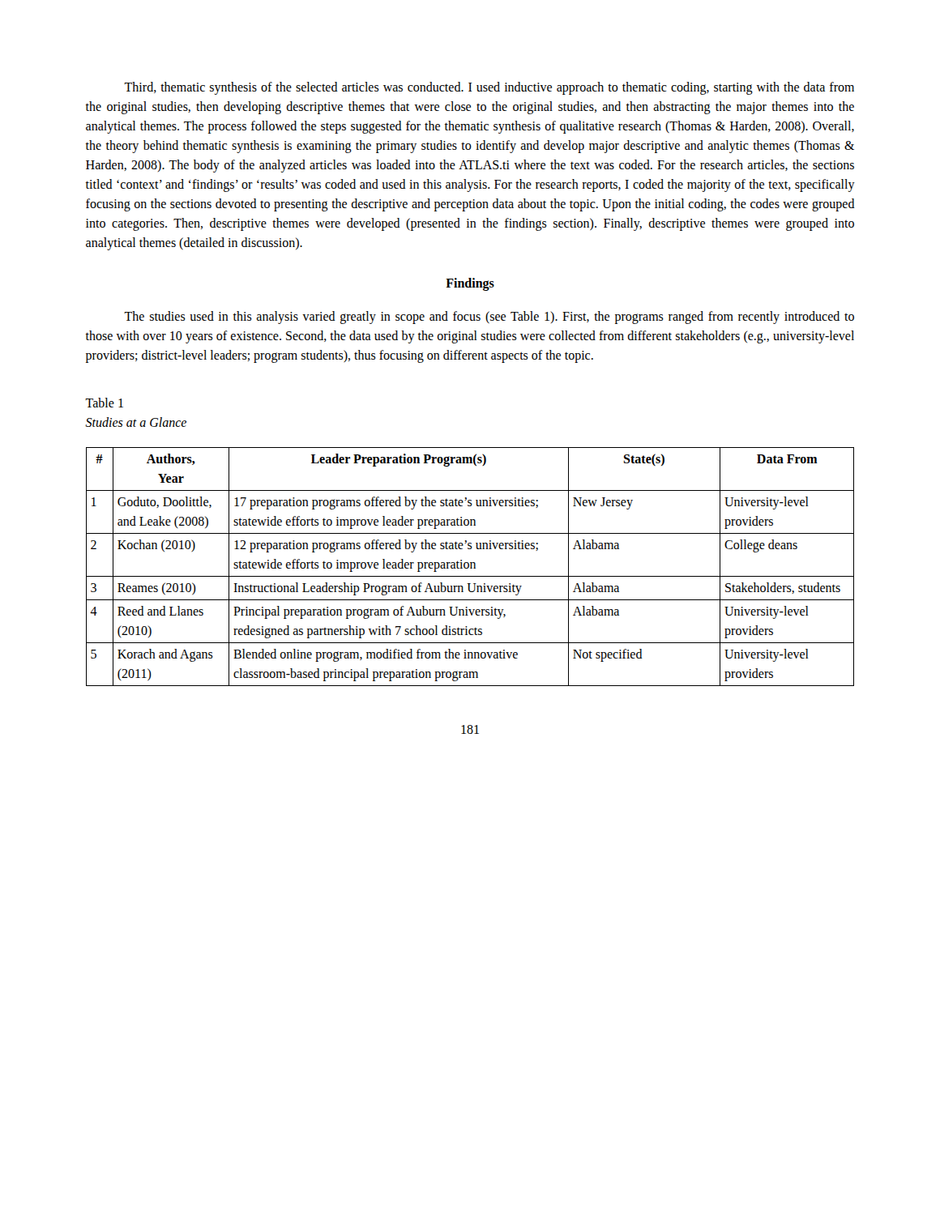Third, thematic synthesis of the selected articles was conducted. I used inductive approach to thematic coding, starting with the data from the original studies, then developing descriptive themes that were close to the original studies, and then abstracting the major themes into the analytical themes. The process followed the steps suggested for the thematic synthesis of qualitative research (Thomas & Harden, 2008). Overall, the theory behind thematic synthesis is examining the primary studies to identify and develop major descriptive and analytic themes (Thomas & Harden, 2008). The body of the analyzed articles was loaded into the ATLAS.ti where the text was coded. For the research articles, the sections titled ‘context’ and ‘findings’ or ‘results’ was coded and used in this analysis. For the research reports, I coded the majority of the text, specifically focusing on the sections devoted to presenting the descriptive and perception data about the topic. Upon the initial coding, the codes were grouped into categories. Then, descriptive themes were developed (presented in the findings section). Finally, descriptive themes were grouped into analytical themes (detailed in discussion).
Findings
The studies used in this analysis varied greatly in scope and focus (see Table 1). First, the programs ranged from recently introduced to those with over 10 years of existence. Second, the data used by the original studies were collected from different stakeholders (e.g., university-level providers; district-level leaders; program students), thus focusing on different aspects of the topic.
Table 1 Studies at a Glance
| # | Authors, Year | Leader Preparation Program(s) | State(s) | Data From |
| --- | --- | --- | --- | --- |
| 1 | Goduto, Doolittle, and Leake (2008) | 17 preparation programs offered by the state’s universities; statewide efforts to improve leader preparation | New Jersey | University-level providers |
| 2 | Kochan (2010) | 12 preparation programs offered by the state’s universities; statewide efforts to improve leader preparation | Alabama | College deans |
| 3 | Reames (2010) | Instructional Leadership Program of Auburn University | Alabama | Stakeholders, students |
| 4 | Reed and Llanes (2010) | Principal preparation program of Auburn University, redesigned as partnership with 7 school districts | Alabama | University-level providers |
| 5 | Korach and Agans (2011) | Blended online program, modified from the innovative classroom-based principal preparation program | Not specified | University-level providers |
181